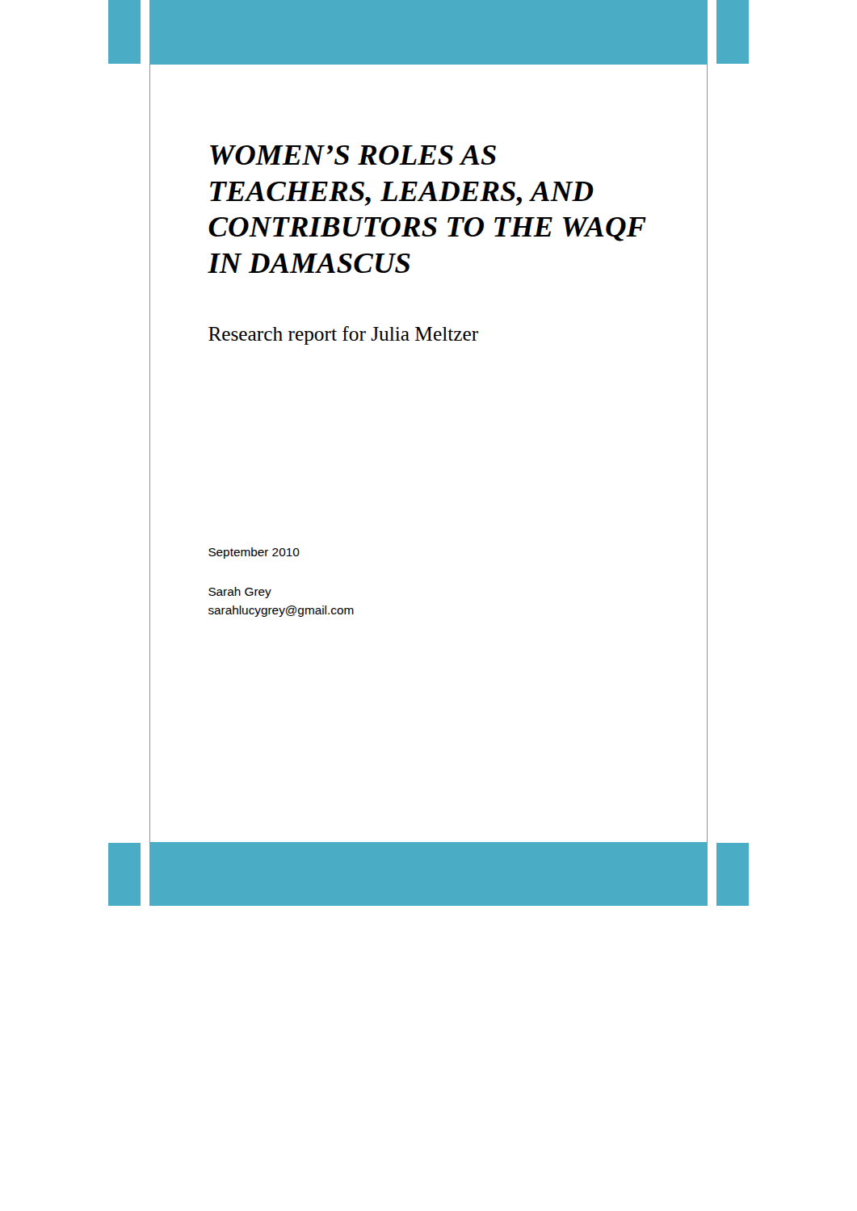WOMEN’S ROLES AS TEACHERS, LEADERS, AND CONTRIBUTORS TO THE WAQF IN DAMASCUS
Research report for Julia Meltzer
September 2010
Sarah Grey
sarahlucygrey@gmail.com